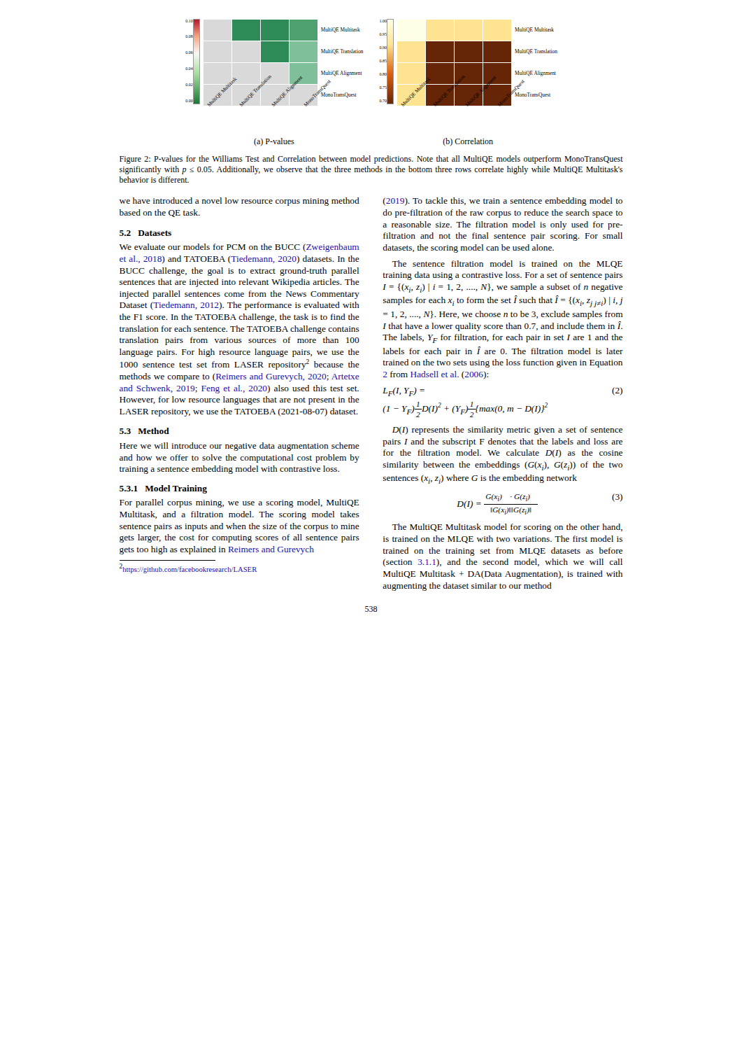0.100.080.060.040.020.00
| | | | | MultiQE Multitask |
| | | | | MultiQE Translation |
| | | | | MultiQE Alignment |
| | | | | MonoTransQuest |
MultiQE Multitask MultiQE Translation MultiQE Alignment MonoTransQuest
(a) P-values
1.000.950.900.850.800.750.70
| | | | | MultiQE Multitask |
| | | | | MultiQE Translation |
| | | | | MultiQE Alignment |
| | | | | MonoTransQuest |
MultiQE Multitask MultiQE Translation MultiQE Alignment MonoTransQuest
(b) Correlation
Figure 2: P-values for the Williams Test and Correlation between model predictions. Note that all MultiQE models outperform MonoTransQuest significantly with p ≤ 0.05. Additionally, we observe that the three methods in the bottom three rows correlate highly while MultiQE Multitask's behavior is different.
we have introduced a novel low resource corpus mining method based on the QE task.
5.2 Datasets
We evaluate our models for PCM on the BUCC (Zweigenbaum et al., 2018) and TATOEBA (Tiedemann, 2020) datasets. In the BUCC challenge, the goal is to extract ground-truth parallel sentences that are injected into relevant Wikipedia articles. The injected parallel sentences come from the News Commentary Dataset (Tiedemann, 2012). The performance is evaluated with the F1 score. In the TATOEBA challenge, the task is to find the translation for each sentence. The TATOEBA challenge contains translation pairs from various sources of more than 100 language pairs. For high resource language pairs, we use the 1000 sentence test set from LASER repository2 because the methods we compare to (Reimers and Gurevych, 2020; Artetxe and Schwenk, 2019; Feng et al., 2020) also used this test set. However, for low resource languages that are not present in the LASER repository, we use the TATOEBA (2021-08-07) dataset.
5.3 Method
Here we will introduce our negative data augmentation scheme and how we offer to solve the computational cost problem by training a sentence embedding model with contrastive loss.
5.3.1 Model Training
For parallel corpus mining, we use a scoring model, MultiQE Multitask, and a filtration model. The scoring model takes sentence pairs as inputs and when the size of the corpus to mine gets larger, the cost for computing scores of all sentence pairs gets too high as explained in Reimers and Gurevych
2https://github.com/facebookresearch/LASER
(2019). To tackle this, we train a sentence embedding model to do pre-filtration of the raw corpus to reduce the search space to a reasonable size. The filtration model is only used for pre-filtration and not the final sentence pair scoring. For small datasets, the scoring model can be used alone.
The sentence filtration model is trained on the MLQE training data using a contrastive loss. For a set of sentence pairs I = {(xi, zi) | i = 1, 2, ...., N}, we sample a subset of n negative samples for each xi to form the set Î such that Î = {(xi, zj j≠i) | i, j = 1, 2, ...., N}. Here, we choose n to be 3, exclude samples from I that have a lower quality score than 0.7, and include them in Î. The labels, YF for filtration, for each pair in set I are 1 and the labels for each pair in Î are 0. The filtration model is later trained on the two sets using the loss function given in Equation 2 from Hadsell et al. (2006):
(2) LF(I, YF) =
(1 − YF)12 D(I)2 + (YF)12{max(0, m − D(I)}2
D(I) represents the similarity metric given a set of sentence pairs I and the subscript F denotes that the labels and loss are for the filtration model. We calculate D(I) as the cosine similarity between the embeddings (G(xi), G(zi)) of the two sentences (xi, zi) where G is the embedding network
(3) D(I) = G(xi)⃗ · G(zi)⃗‖G(xi)‖‖G(zi)‖
The MultiQE Multitask model for scoring on the other hand, is trained on the MLQE with two variations. The first model is trained on the training set from MLQE datasets as before (section 3.1.1), and the second model, which we will call MultiQE Multitask + DA(Data Augmentation), is trained with augmenting the dataset similar to our method
538